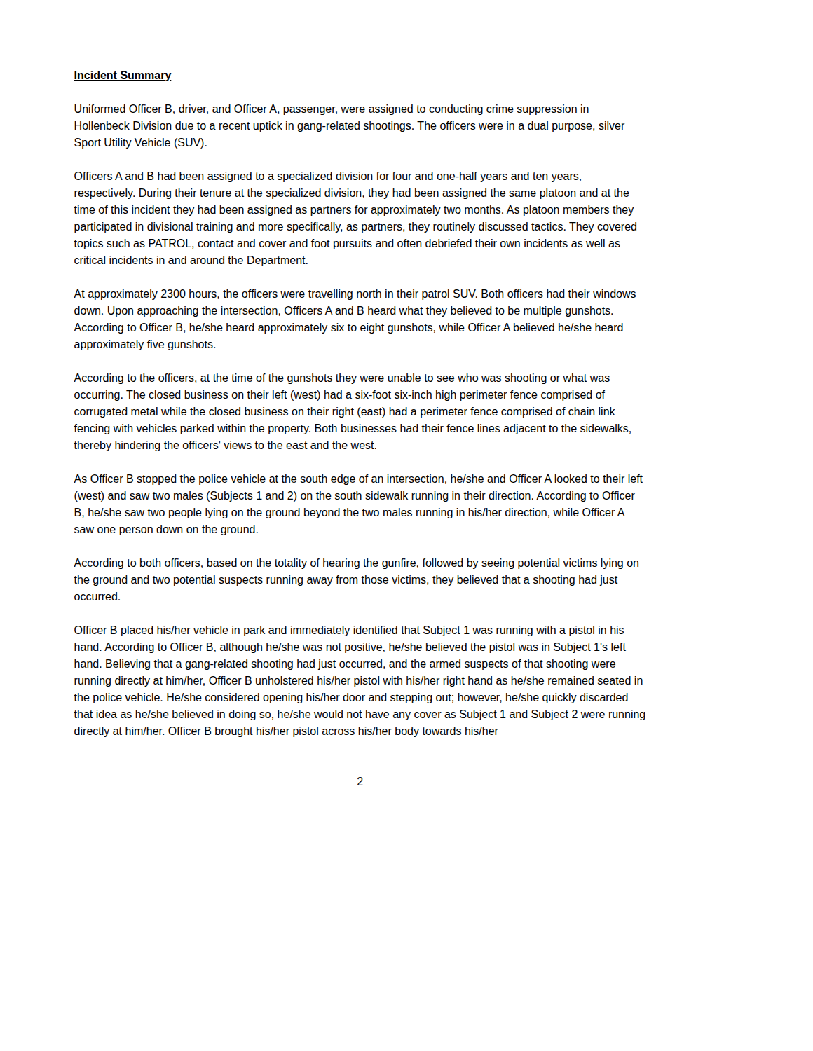Incident Summary
Uniformed Officer B, driver, and Officer A, passenger, were assigned to conducting crime suppression in Hollenbeck Division due to a recent uptick in gang-related shootings. The officers were in a dual purpose, silver Sport Utility Vehicle (SUV).
Officers A and B had been assigned to a specialized division for four and one-half years and ten years, respectively. During their tenure at the specialized division, they had been assigned the same platoon and at the time of this incident they had been assigned as partners for approximately two months. As platoon members they participated in divisional training and more specifically, as partners, they routinely discussed tactics. They covered topics such as PATROL, contact and cover and foot pursuits and often debriefed their own incidents as well as critical incidents in and around the Department.
At approximately 2300 hours, the officers were travelling north in their patrol SUV. Both officers had their windows down. Upon approaching the intersection, Officers A and B heard what they believed to be multiple gunshots. According to Officer B, he/she heard approximately six to eight gunshots, while Officer A believed he/she heard approximately five gunshots.
According to the officers, at the time of the gunshots they were unable to see who was shooting or what was occurring. The closed business on their left (west) had a six-foot six-inch high perimeter fence comprised of corrugated metal while the closed business on their right (east) had a perimeter fence comprised of chain link fencing with vehicles parked within the property. Both businesses had their fence lines adjacent to the sidewalks, thereby hindering the officers' views to the east and the west.
As Officer B stopped the police vehicle at the south edge of an intersection, he/she and Officer A looked to their left (west) and saw two males (Subjects 1 and 2) on the south sidewalk running in their direction. According to Officer B, he/she saw two people lying on the ground beyond the two males running in his/her direction, while Officer A saw one person down on the ground.
According to both officers, based on the totality of hearing the gunfire, followed by seeing potential victims lying on the ground and two potential suspects running away from those victims, they believed that a shooting had just occurred.
Officer B placed his/her vehicle in park and immediately identified that Subject 1 was running with a pistol in his hand. According to Officer B, although he/she was not positive, he/she believed the pistol was in Subject 1's left hand. Believing that a gang-related shooting had just occurred, and the armed suspects of that shooting were running directly at him/her, Officer B unholstered his/her pistol with his/her right hand as he/she remained seated in the police vehicle. He/she considered opening his/her door and stepping out; however, he/she quickly discarded that idea as he/she believed in doing so, he/she would not have any cover as Subject 1 and Subject 2 were running directly at him/her. Officer B brought his/her pistol across his/her body towards his/her
2